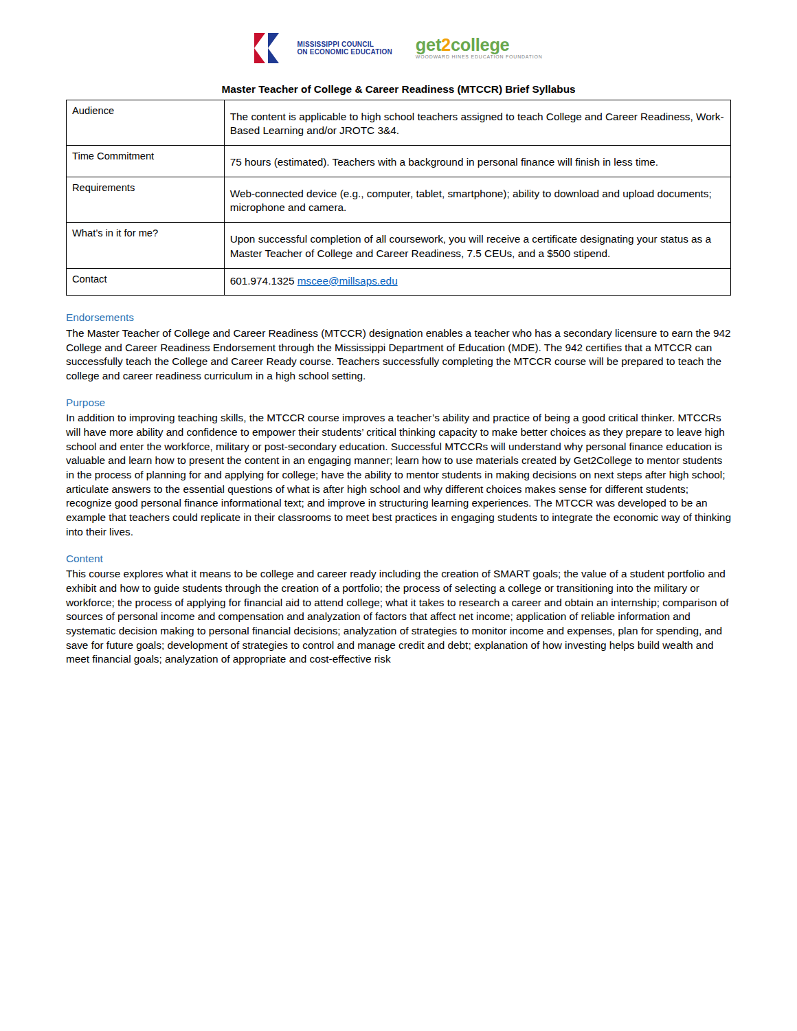Mississippi Council
on Economic Education
get 2 college
Woodward Hines Education Foundation
Master Teacher of College & Career Readiness (MTCCR) Brief Syllabus
| Audience | The content is applicable to high school teachers assigned to teach College and Career Readiness, Work-Based Learning and/or JROTC 3&4. |
| Time Commitment | 75 hours (estimated). Teachers with a background in personal finance will finish in less time. |
| Requirements | Web-connected device (e.g., computer, tablet, smartphone); ability to download and upload documents; microphone and camera. |
| What’s in it for me? | Upon successful completion of all coursework, you will receive a certificate designating your status as a Master Teacher of College and Career Readiness, 7.5 CEUs, and a $500 stipend. |
| Contact | 601.974.1325 mscee@millsaps.edu |
Endorsements
The Master Teacher of College and Career Readiness (MTCCR) designation enables a teacher who has a secondary licensure to earn the 942 College and Career Readiness Endorsement through the Mississippi Department of Education (MDE). The 942 certifies that a MTCCR can successfully teach the College and Career Ready course. Teachers successfully completing the MTCCR course will be prepared to teach the college and career readiness curriculum in a high school setting.
Purpose
In addition to improving teaching skills, the MTCCR course improves a teacher’s ability and practice of being a good critical thinker. MTCCRs will have more ability and confidence to empower their students’ critical thinking capacity to make better choices as they prepare to leave high school and enter the workforce, military or post-secondary education. Successful MTCCRs will understand why personal finance education is valuable and learn how to present the content in an engaging manner; learn how to use materials created by Get2College to mentor students in the process of planning for and applying for college; have the ability to mentor students in making decisions on next steps after high school; articulate answers to the essential questions of what is after high school and why different choices makes sense for different students; recognize good personal finance informational text; and improve in structuring learning experiences. The MTCCR was developed to be an example that teachers could replicate in their classrooms to meet best practices in engaging students to integrate the economic way of thinking into their lives.
Content
This course explores what it means to be college and career ready including the creation of SMART goals; the value of a student portfolio and exhibit and how to guide students through the creation of a portfolio; the process of selecting a college or transitioning into the military or workforce; the process of applying for financial aid to attend college; what it takes to research a career and obtain an internship; comparison of sources of personal income and compensation and analyzation of factors that affect net income; application of reliable information and systematic decision making to personal financial decisions; analyzation of strategies to monitor income and expenses, plan for spending, and save for future goals; development of strategies to control and manage credit and debt; explanation of how investing helps build wealth and meet financial goals; analyzation of appropriate and cost-effective risk